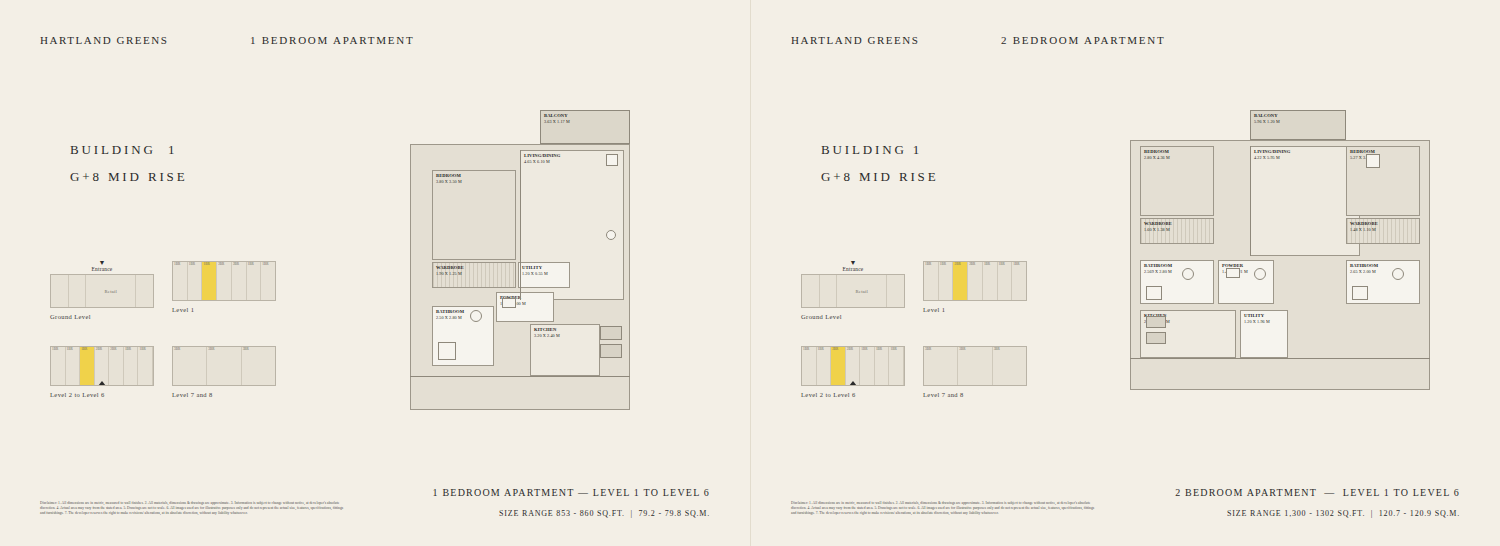Hartland Greens
1 Bedroom Apartment
BUILDING 1
G+8 MID RISE
▼Entrance
Retail
Ground Level
1BR
1BR
1BR
2BR
2BR
1BR
1BR
Level 1
1BR
1BR
1BR
2BR
2BR
1BR
1BR
Level 2 to Level 6
3BR
3BR
3BR
Level 7 and 8
BALCONY 3.63 X 1.17 M
LIVING/DINING 4.65 X 6.10 M
BEDROOM 3.80 X 3.50 M
WARDROBE 1.90 X 1.25 M
UTILITY 1.20 X 0.55 M
BATHROOM 2.50 X 2.80 M
POWDER 1.05 X 2.00 M
KITCHEN 3.20 X 2.40 M
Disclaimer: 1. All dimensions are in metric, measured to wall finishes. 2. All materials, dimensions & drawings are approximate. 3. Information is subject to change without notice, at developer's absolute discretion. 4. Actual area may vary from the stated area. 5. Drawings are not to scale. 6. All images used are for illustrative purposes only and do not represent the actual size, features, specifications, fittings and furnishings. 7. The developer reserves the right to make revisions/ alterations, at its absolute discretion, without any liability whatsoever.
1 Bedroom Apartment — Level 1 to Level 6
SIZE RANGE 853 - 860 SQ.FT. | 79.2 - 79.8 SQ.M.
Hartland Greens
2 Bedroom Apartment
BUILDING 1
G+8 MID RISE
▼Entrance
Retail
Ground Level
1BR
1BR
2BR
2BR
1BR
1BR
1BR
Level 1
1BR
1BR
2BR
2BR
1BR
1BR
1BR
Level 2 to Level 6
3BR
3BR
3BR
Level 7 and 8
BALCONY 5.96 X 1.20 M
BEDROOM 2.80 X 4.36 M
WARDROBE 1.60 X 1.38 M
BATHROOM 2.569 X 2.80 M
POWDER 1.43 X 2.21 M
KITCHEN 2.65 X 3.70 M
UTILITY 1.20 X 1.96 M
LIVING/DINING 4.22 X 5.95 M
BEDROOM 5.27 X 3.64 M
WARDROBE 1.48 X 1.10 M
BATHROOM 2.65 X 2.00 M
Disclaimer: 1. All dimensions are in metric, measured to wall finishes. 2. All materials, dimensions & drawings are approximate. 3. Information is subject to change without notice, at developer's absolute discretion. 4. Actual area may vary from the stated area. 5. Drawings are not to scale. 6. All images used are for illustrative purposes only and do not represent the actual size, features, specifications, fittings and furnishings. 7. The developer reserves the right to make revisions/ alterations, at its absolute discretion, without any liability whatsoever.
2 Bedroom Apartment — Level 1 to Level 6
SIZE RANGE 1,300 - 1302 SQ.FT. | 120.7 - 120.9 SQ.M.